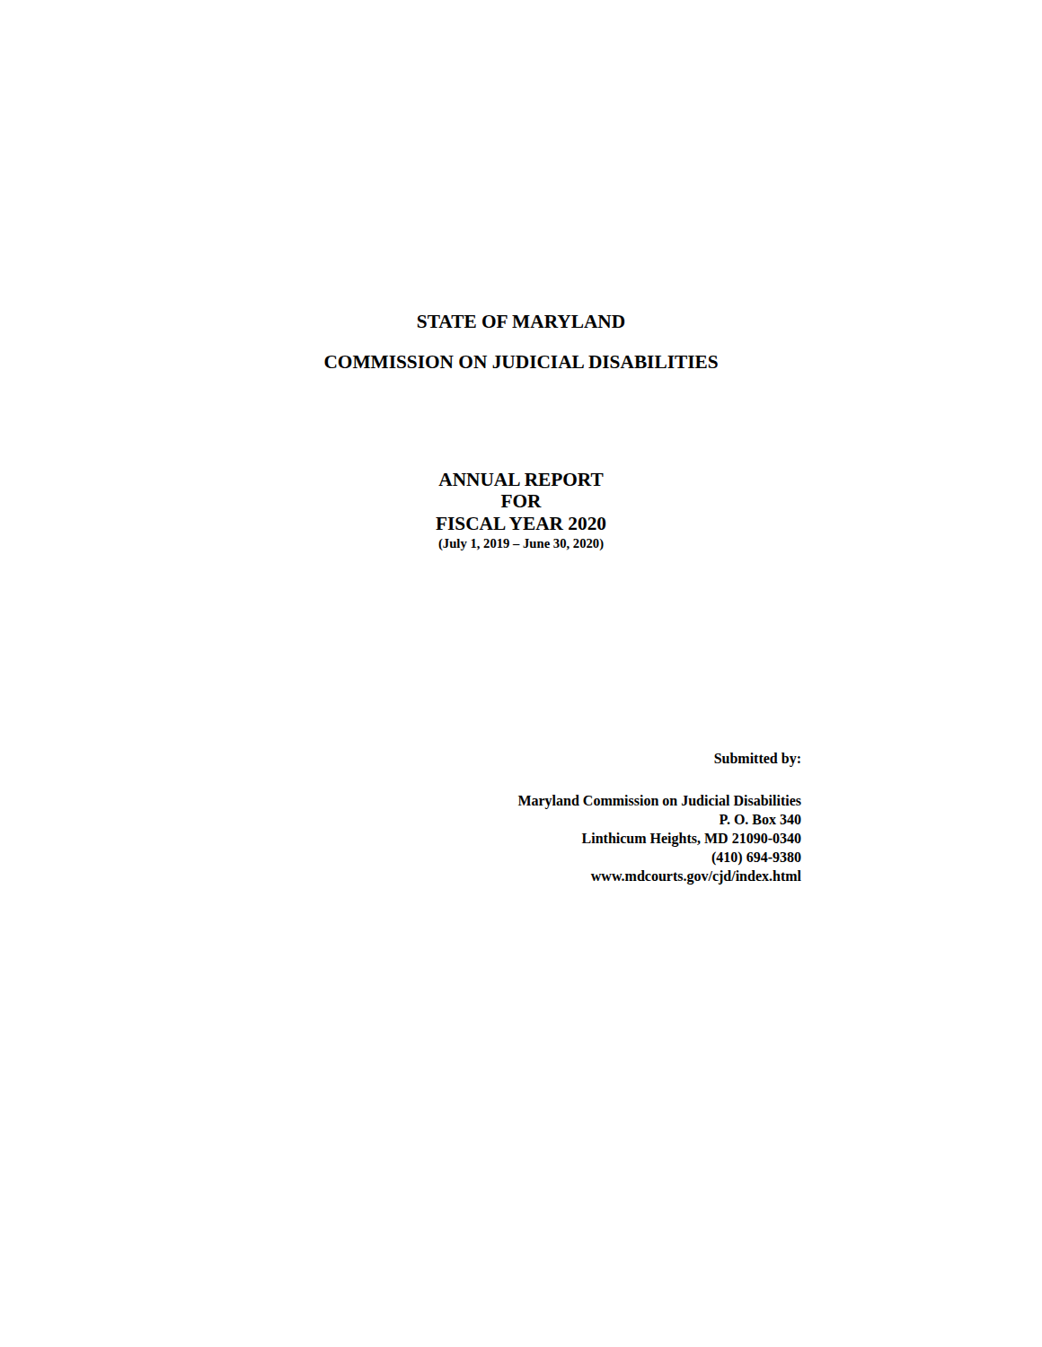STATE OF MARYLAND
COMMISSION ON JUDICIAL DISABILITIES
ANNUAL REPORT
FOR
FISCAL YEAR 2020
(July 1, 2019 – June 30, 2020)
Submitted by:
Maryland Commission on Judicial Disabilities
P. O. Box 340
Linthicum Heights, MD 21090-0340
(410) 694-9380
www.mdcourts.gov/cjd/index.html